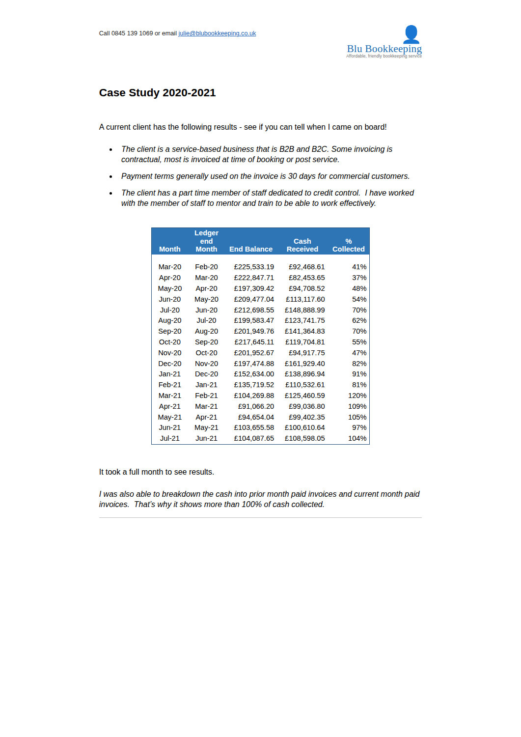Call 0845 139 1069 or email julie@blubookkeeping.co.uk
👤
Blu Bookkeeping
Affordable, friendly bookkeeping service
Case Study 2020-2021
A current client has the following results - see if you can tell when I came on board!
The client is a service-based business that is B2B and B2C. Some invoicing is contractual, most is invoiced at time of booking or post service.
Payment terms generally used on the invoice is 30 days for commercial customers.
The client has a part time member of staff dedicated to credit control. I have worked with the member of staff to mentor and train to be able to work effectively.
| Month | Ledger end Month | End Balance | Cash Received | % Collected |
| --- | --- | --- | --- | --- |
| Mar-20 | Feb-20 | £225,533.19 | £92,468.61 | 41% |
| Apr-20 | Mar-20 | £222,847.71 | £82,453.65 | 37% |
| May-20 | Apr-20 | £197,309.42 | £94,708.52 | 48% |
| Jun-20 | May-20 | £209,477.04 | £113,117.60 | 54% |
| Jul-20 | Jun-20 | £212,698.55 | £148,888.99 | 70% |
| Aug-20 | Jul-20 | £199,583.47 | £123,741.75 | 62% |
| Sep-20 | Aug-20 | £201,949.76 | £141,364.83 | 70% |
| Oct-20 | Sep-20 | £217,645.11 | £119,704.81 | 55% |
| Nov-20 | Oct-20 | £201,952.67 | £94,917.75 | 47% |
| Dec-20 | Nov-20 | £197,474.88 | £161,929.40 | 82% |
| Jan-21 | Dec-20 | £152,634.00 | £138,896.94 | 91% |
| Feb-21 | Jan-21 | £135,719.52 | £110,532.61 | 81% |
| Mar-21 | Feb-21 | £104,269.88 | £125,460.59 | 120% |
| Apr-21 | Mar-21 | £91,066.20 | £99,036.80 | 109% |
| May-21 | Apr-21 | £94,654.04 | £99,402.35 | 105% |
| Jun-21 | May-21 | £103,655.58 | £100,610.64 | 97% |
| Jul-21 | Jun-21 | £104,087.65 | £108,598.05 | 104% |
It took a full month to see results.
I was also able to breakdown the cash into prior month paid invoices and current month paid invoices. That’s why it shows more than 100% of cash collected.